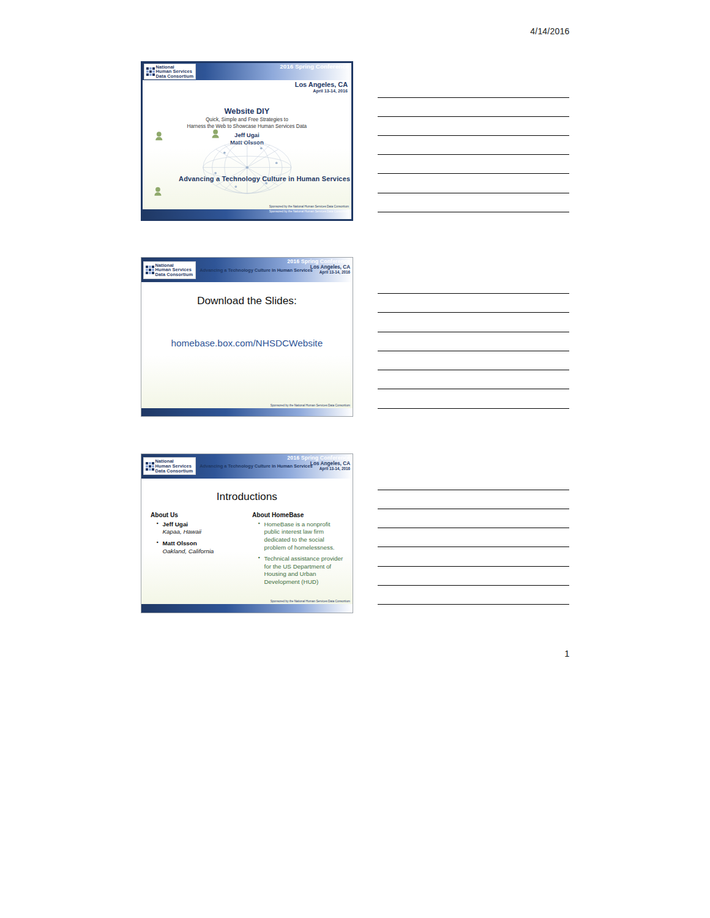4/14/2016
National Human Services Data Consortium
2016 Spring Conference
Los Angeles, CA
April 13-14, 2016
Website DIY
Quick, Simple and Free Strategies to
Harness the Web to Showcase Human Services Data
Jeff Ugai
Matt Olsson
Advancing a Technology Culture in Human Services
Sponsored by the National Human Services Data Consortium
Sponsored by the National Human Services Data Consortium
National Human Services Data Consortium
Advancing a Technology Culture in Human Services
2016 Spring Conference
Los Angeles, CA
April 13-14, 2016
Download the Slides:
homebase.box.com/NHSDCWebsite
Sponsored by the National Human Services Data Consortium
National Human Services Data Consortium
Advancing a Technology Culture in Human Services
2016 Spring Conference
Los Angeles, CA
April 13-14, 2016
Introductions
About Us
Jeff Ugai
Kapaa, Hawaii
Matt Olsson
Oakland, California
About HomeBase
HomeBase is a nonprofit public interest law firm dedicated to the social problem of homelessness.
Technical assistance provider for the US Department of Housing and Urban Development (HUD)
Sponsored by the National Human Services Data Consortium
1